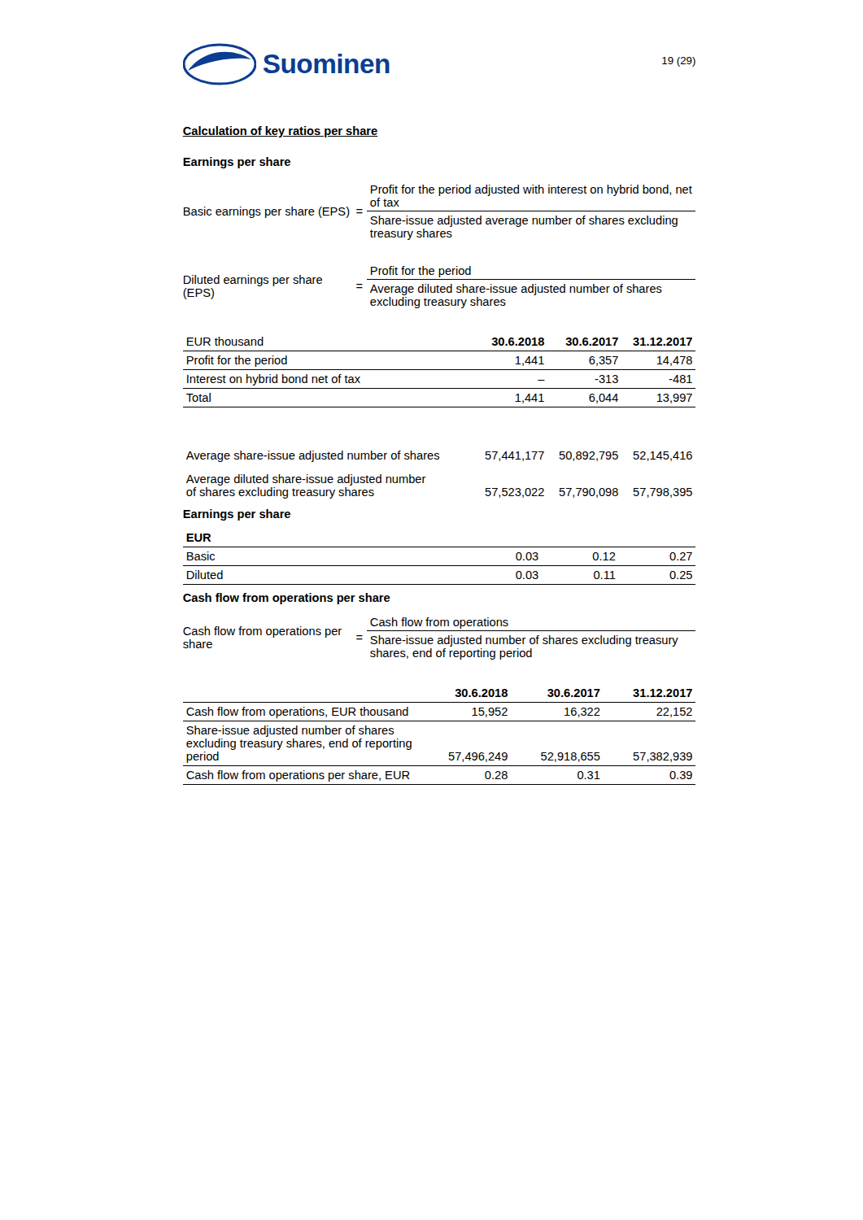Suominen
19 (29)
Calculation of key ratios per share
Earnings per share
| Basic earnings per share (EPS) | = | Profit for the period adjusted with interest on hybrid bond, net of tax Share-issue adjusted average number of shares excluding treasury shares |
| Diluted earnings per share (EPS) | = | Profit for the period Average diluted share-issue adjusted number of shares excluding treasury shares |
| EUR thousand | 30.6.2018 | 30.6.2017 | 31.12.2017 |
| --- | --- | --- | --- |
| Profit for the period | 1,441 | 6,357 | 14,478 |
| Interest on hybrid bond net of tax | – | -313 | -481 |
| Total | 1,441 | 6,044 | 13,997 |
| Average share-issue adjusted number of shares | 57,441,177 | 50,892,795 | 52,145,416 |
| Average diluted share-issue adjusted number of shares excluding treasury shares | 57,523,022 | 57,790,098 | 57,798,395 |
Earnings per share
| EUR | | | |
| Basic | 0.03 | 0.12 | 0.27 |
| Diluted | 0.03 | 0.11 | 0.25 |
Cash flow from operations per share
| Cash flow from operations per share | = | Cash flow from operations Share-issue adjusted number of shares excluding treasury shares, end of reporting period |
| | 30.6.2018 | 30.6.2017 | 31.12.2017 |
| --- | --- | --- | --- |
| Cash flow from operations, EUR thousand | 15,952 | 16,322 | 22,152 |
| Share-issue adjusted number of shares excluding treasury shares, end of reporting period | 57,496,249 | 52,918,655 | 57,382,939 |
| Cash flow from operations per share, EUR | 0.28 | 0.31 | 0.39 |